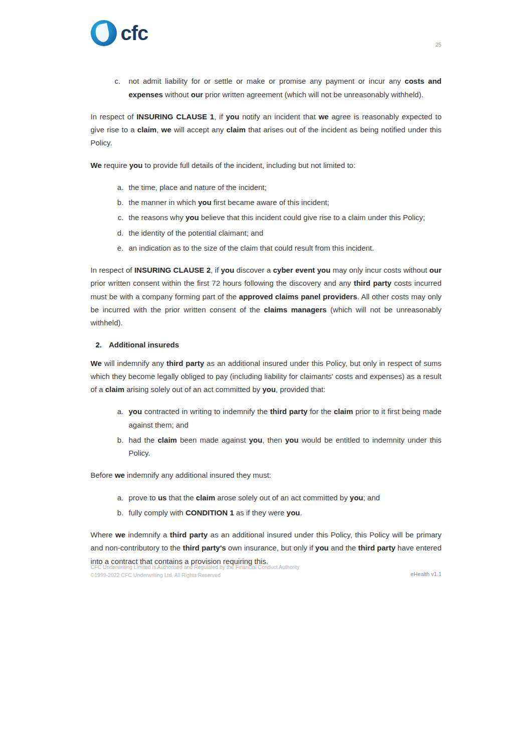cfc
25
c. not admit liability for or settle or make or promise any payment or incur any costs and expenses without our prior written agreement (which will not be unreasonably withheld).
In respect of INSURING CLAUSE 1, if you notify an incident that we agree is reasonably expected to give rise to a claim, we will accept any claim that arises out of the incident as being notified under this Policy.
We require you to provide full details of the incident, including but not limited to:
the time, place and nature of the incident;
the manner in which you first became aware of this incident;
the reasons why you believe that this incident could give rise to a claim under this Policy;
the identity of the potential claimant; and
an indication as to the size of the claim that could result from this incident.
In respect of INSURING CLAUSE 2, if you discover a cyber event you may only incur costs without our prior written consent within the first 72 hours following the discovery and any third party costs incurred must be with a company forming part of the approved claims panel providers. All other costs may only be incurred with the prior written consent of the claims managers (which will not be unreasonably withheld).
2. Additional insureds
We will indemnify any third party as an additional insured under this Policy, but only in respect of sums which they become legally obliged to pay (including liability for claimants' costs and expenses) as a result of a claim arising solely out of an act committed by you, provided that:
you contracted in writing to indemnify the third party for the claim prior to it first being made against them; and
had the claim been made against you, then you would be entitled to indemnity under this Policy.
Before we indemnify any additional insured they must:
prove to us that the claim arose solely out of an act committed by you; and
fully comply with CONDITION 1 as if they were you.
Where we indemnify a third party as an additional insured under this Policy, this Policy will be primary and non-contributory to the third party's own insurance, but only if you and the third party have entered into a contract that contains a provision requiring this.
CFC Underwriting Limited is Authorised and Regulated by the Financial Conduct Authority
©1999-2022 CFC Underwriting Ltd, All Rights Reserved
eHealth v1.1